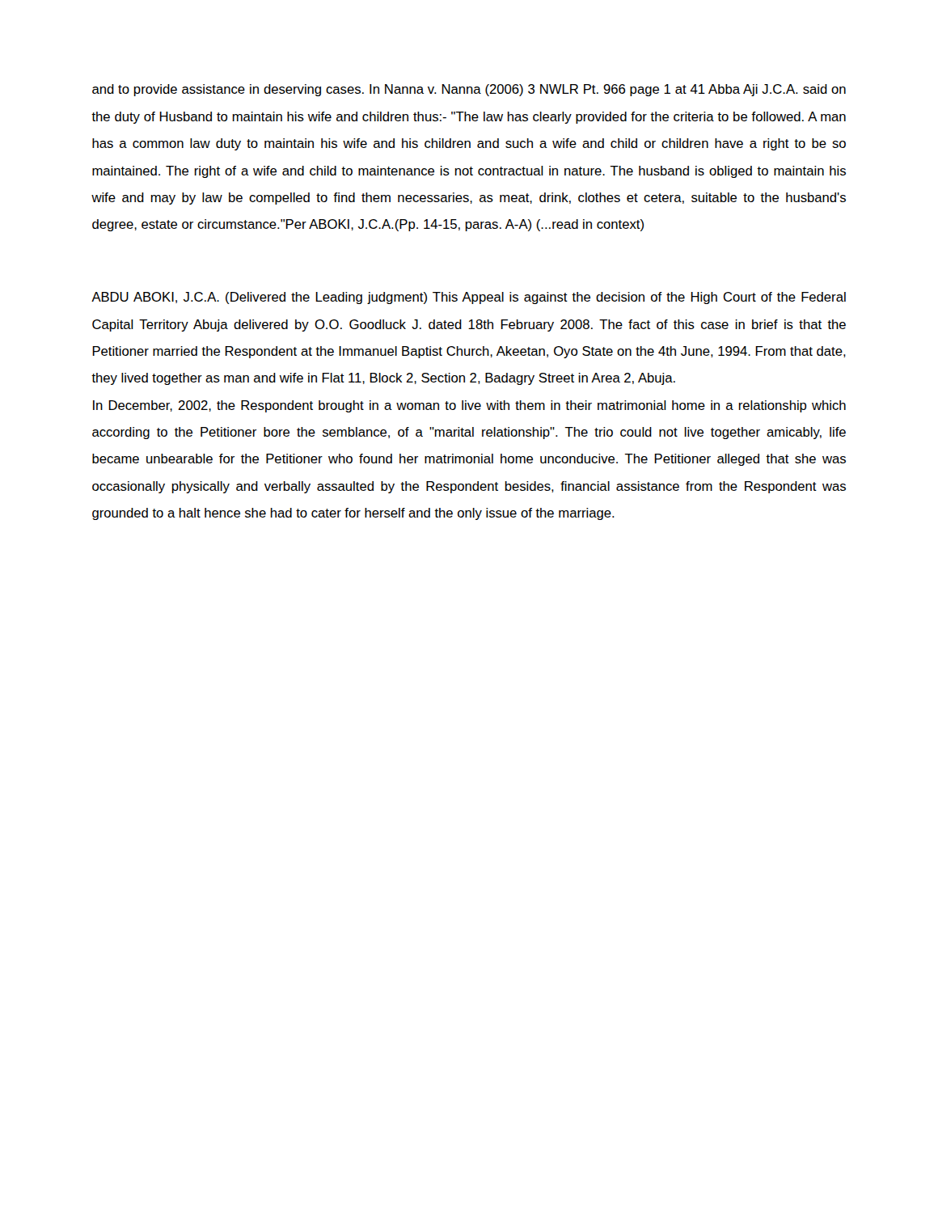and to provide assistance in deserving cases. In Nanna v. Nanna (2006) 3 NWLR Pt. 966 page 1 at 41 Abba Aji J.C.A. said on the duty of Husband to maintain his wife and children thus:- "The law has clearly provided for the criteria to be followed. A man has a common law duty to maintain his wife and his children and such a wife and child or children have a right to be so maintained. The right of a wife and child to maintenance is not contractual in nature. The husband is obliged to maintain his wife and may by law be compelled to find them necessaries, as meat, drink, clothes et cetera, suitable to the husband's degree, estate or circumstance."Per ABOKI, J.C.A.(Pp. 14-15, paras. A-A) (...read in context)
ABDU ABOKI, J.C.A. (Delivered the Leading judgment) This Appeal is against the decision of the High Court of the Federal Capital Territory Abuja delivered by O.O. Goodluck J. dated 18th February 2008. The fact of this case in brief is that the Petitioner married the Respondent at the Immanuel Baptist Church, Akeetan, Oyo State on the 4th June, 1994. From that date, they lived together as man and wife in Flat 11, Block 2, Section 2, Badagry Street in Area 2, Abuja.
In December, 2002, the Respondent brought in a woman to live with them in their matrimonial home in a relationship which according to the Petitioner bore the semblance, of a "marital relationship". The trio could not live together amicably, life became unbearable for the Petitioner who found her matrimonial home unconducive. The Petitioner alleged that she was occasionally physically and verbally assaulted by the Respondent besides, financial assistance from the Respondent was grounded to a halt hence she had to cater for herself and the only issue of the marriage.